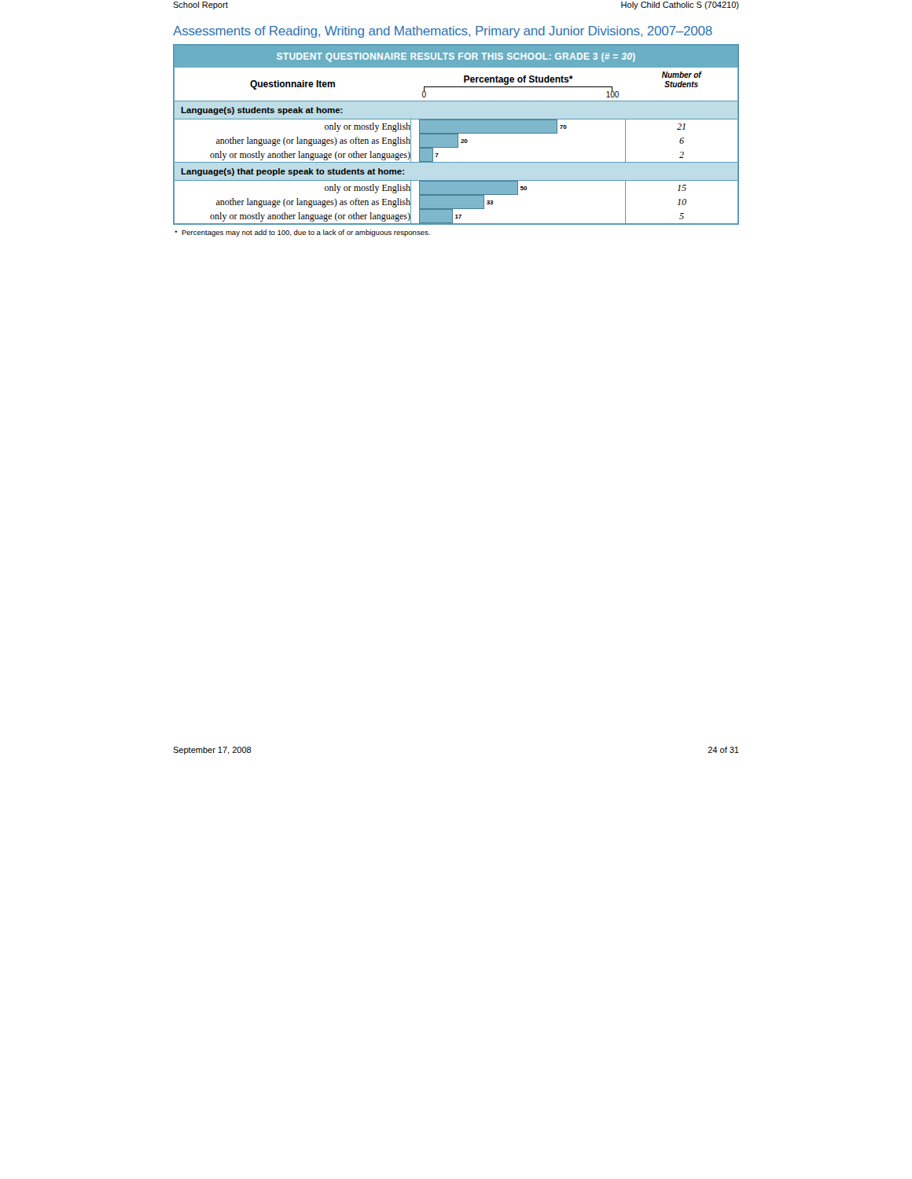School Report
Holy Child Catholic S (704210)
Assessments of Reading, Writing and Mathematics, Primary and Junior Divisions, 2007–2008
| STUDENT QUESTIONNAIRE RESULTS FOR THIS SCHOOL: GRADE 3 (# = 30 ) |
| Questionnaire Item | Percentage of Students* 0 100 | Number of Students |
| Language(s) students speak at home: |
| only or mostly English | 70 | 21 |
| another language (or languages) as often as English | 20 | 6 |
| only or mostly another language (or other languages) | 7 | 2 |
| Language(s) that people speak to students at home: |
| only or mostly English | 50 | 15 |
| another language (or languages) as often as English | 33 | 10 |
| only or mostly another language (or other languages) | 17 | 5 |
* Percentages may not add to 100, due to a lack of or ambiguous responses.
September 17, 2008
24 of 31